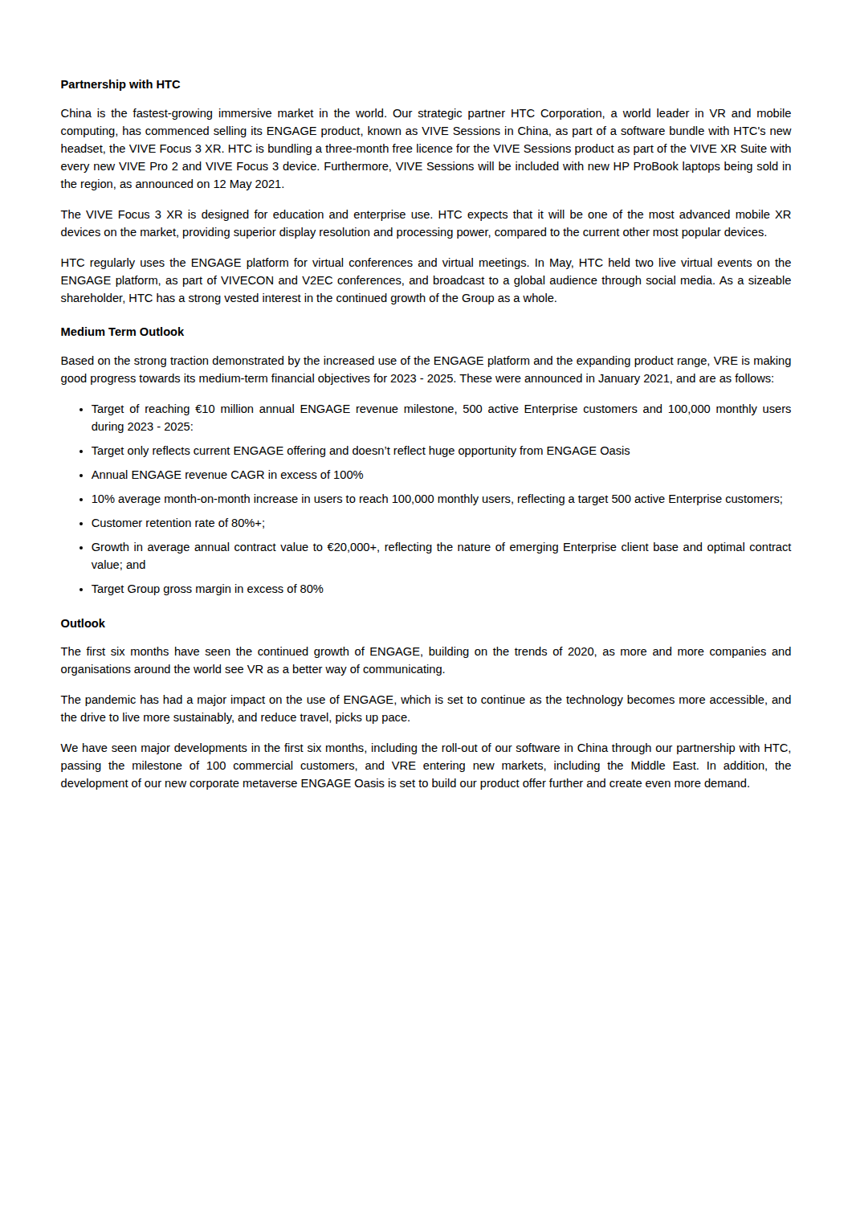Partnership with HTC
China is the fastest-growing immersive market in the world. Our strategic partner HTC Corporation, a world leader in VR and mobile computing, has commenced selling its ENGAGE product, known as VIVE Sessions in China, as part of a software bundle with HTC's new headset, the VIVE Focus 3 XR. HTC is bundling a three-month free licence for the VIVE Sessions product as part of the VIVE XR Suite with every new VIVE Pro 2 and VIVE Focus 3 device. Furthermore, VIVE Sessions will be included with new HP ProBook laptops being sold in the region, as announced on 12 May 2021.
The VIVE Focus 3 XR is designed for education and enterprise use. HTC expects that it will be one of the most advanced mobile XR devices on the market, providing superior display resolution and processing power, compared to the current other most popular devices.
HTC regularly uses the ENGAGE platform for virtual conferences and virtual meetings. In May, HTC held two live virtual events on the ENGAGE platform, as part of VIVECON and V2EC conferences, and broadcast to a global audience through social media. As a sizeable shareholder, HTC has a strong vested interest in the continued growth of the Group as a whole.
Medium Term Outlook
Based on the strong traction demonstrated by the increased use of the ENGAGE platform and the expanding product range, VRE is making good progress towards its medium-term financial objectives for 2023 - 2025. These were announced in January 2021, and are as follows:
Target of reaching €10 million annual ENGAGE revenue milestone, 500 active Enterprise customers and 100,000 monthly users during 2023 - 2025:
Target only reflects current ENGAGE offering and doesn’t reflect huge opportunity from ENGAGE Oasis
Annual ENGAGE revenue CAGR in excess of 100%
10% average month-on-month increase in users to reach 100,000 monthly users, reflecting a target 500 active Enterprise customers;
Customer retention rate of 80%+;
Growth in average annual contract value to €20,000+, reflecting the nature of emerging Enterprise client base and optimal contract value; and
Target Group gross margin in excess of 80%
Outlook
The first six months have seen the continued growth of ENGAGE, building on the trends of 2020, as more and more companies and organisations around the world see VR as a better way of communicating.
The pandemic has had a major impact on the use of ENGAGE, which is set to continue as the technology becomes more accessible, and the drive to live more sustainably, and reduce travel, picks up pace.
We have seen major developments in the first six months, including the roll-out of our software in China through our partnership with HTC, passing the milestone of 100 commercial customers, and VRE entering new markets, including the Middle East. In addition, the development of our new corporate metaverse ENGAGE Oasis is set to build our product offer further and create even more demand.